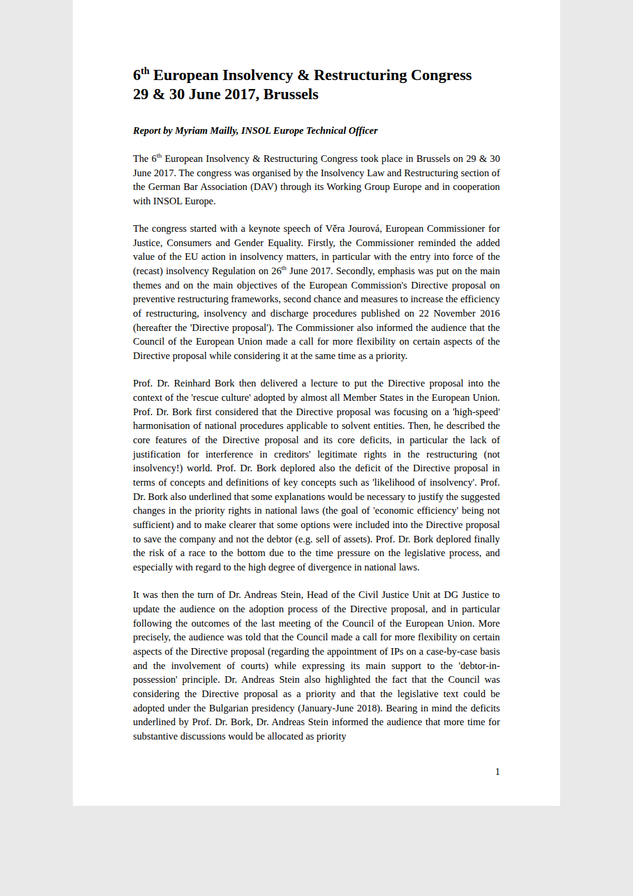6th European Insolvency & Restructuring Congress
29 & 30 June 2017, Brussels
Report by Myriam Mailly, INSOL Europe Technical Officer
The 6th European Insolvency & Restructuring Congress took place in Brussels on 29 & 30 June 2017. The congress was organised by the Insolvency Law and Restructuring section of the German Bar Association (DAV) through its Working Group Europe and in cooperation with INSOL Europe.
The congress started with a keynote speech of Věra Jourová, European Commissioner for Justice, Consumers and Gender Equality. Firstly, the Commissioner reminded the added value of the EU action in insolvency matters, in particular with the entry into force of the (recast) insolvency Regulation on 26th June 2017. Secondly, emphasis was put on the main themes and on the main objectives of the European Commission's Directive proposal on preventive restructuring frameworks, second chance and measures to increase the efficiency of restructuring, insolvency and discharge procedures published on 22 November 2016 (hereafter the 'Directive proposal'). The Commissioner also informed the audience that the Council of the European Union made a call for more flexibility on certain aspects of the Directive proposal while considering it at the same time as a priority.
Prof. Dr. Reinhard Bork then delivered a lecture to put the Directive proposal into the context of the 'rescue culture' adopted by almost all Member States in the European Union. Prof. Dr. Bork first considered that the Directive proposal was focusing on a 'high-speed' harmonisation of national procedures applicable to solvent entities. Then, he described the core features of the Directive proposal and its core deficits, in particular the lack of justification for interference in creditors' legitimate rights in the restructuring (not insolvency!) world. Prof. Dr. Bork deplored also the deficit of the Directive proposal in terms of concepts and definitions of key concepts such as 'likelihood of insolvency'. Prof. Dr. Bork also underlined that some explanations would be necessary to justify the suggested changes in the priority rights in national laws (the goal of 'economic efficiency' being not sufficient) and to make clearer that some options were included into the Directive proposal to save the company and not the debtor (e.g. sell of assets). Prof. Dr. Bork deplored finally the risk of a race to the bottom due to the time pressure on the legislative process, and especially with regard to the high degree of divergence in national laws.
It was then the turn of Dr. Andreas Stein, Head of the Civil Justice Unit at DG Justice to update the audience on the adoption process of the Directive proposal, and in particular following the outcomes of the last meeting of the Council of the European Union. More precisely, the audience was told that the Council made a call for more flexibility on certain aspects of the Directive proposal (regarding the appointment of IPs on a case-by-case basis and the involvement of courts) while expressing its main support to the 'debtor-in-possession' principle. Dr. Andreas Stein also highlighted the fact that the Council was considering the Directive proposal as a priority and that the legislative text could be adopted under the Bulgarian presidency (January-June 2018). Bearing in mind the deficits underlined by Prof. Dr. Bork, Dr. Andreas Stein informed the audience that more time for substantive discussions would be allocated as priority
1